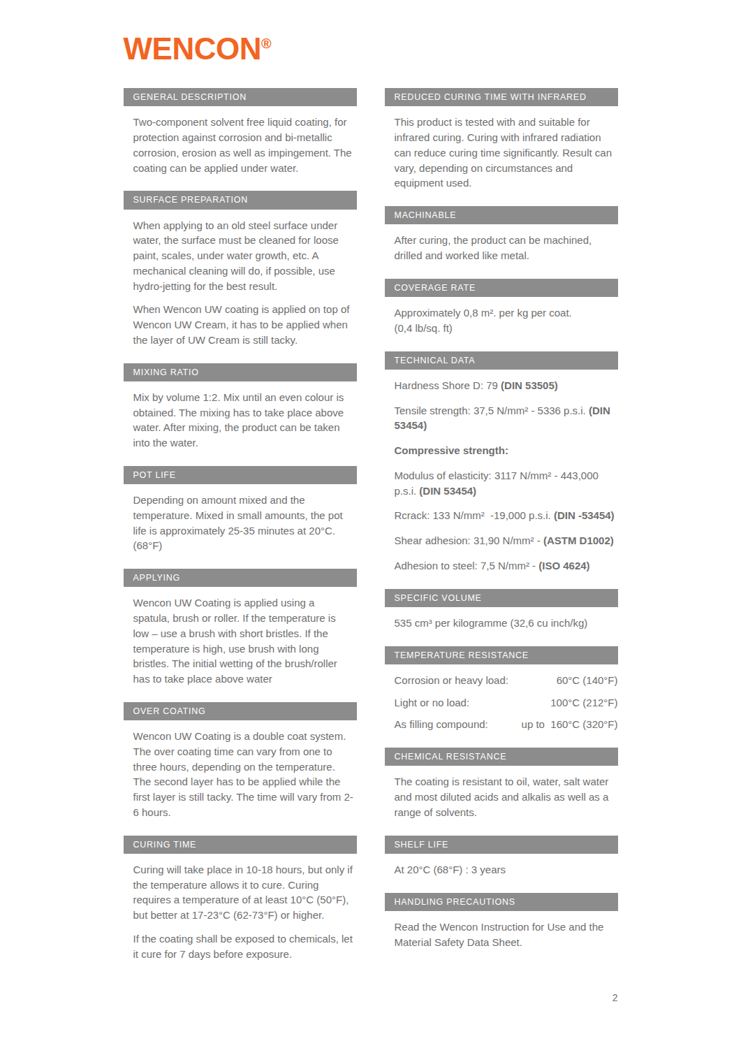WENCON®
General description
Two-component solvent free liquid coating, for protection against corrosion and bi-metallic corrosion, erosion as well as impingement. The coating can be applied under water.
Surface preparation
When applying to an old steel surface under water, the surface must be cleaned for loose paint, scales, under water growth, etc. A mechanical cleaning will do, if possible, use hydro-jetting for the best result.
When Wencon UW coating is applied on top of Wencon UW Cream, it has to be applied when the layer of UW Cream is still tacky.
Mixing ratio
Mix by volume 1:2. Mix until an even colour is obtained. The mixing has to take place above water. After mixing, the product can be taken into the water.
Pot life
Depending on amount mixed and the temperature. Mixed in small amounts, the pot life is approximately 25-35 minutes at 20°C. (68°F)
Applying
Wencon UW Coating is applied using a spatula, brush or roller. If the temperature is low – use a brush with short bristles. If the temperature is high, use brush with long bristles. The initial wetting of the brush/roller has to take place above water
Over coating
Wencon UW Coating is a double coat system. The over coating time can vary from one to three hours, depending on the temperature. The second layer has to be applied while the first layer is still tacky. The time will vary from 2-6 hours.
Curing time
Curing will take place in 10-18 hours, but only if the temperature allows it to cure. Curing requires a temperature of at least 10°C (50°F), but better at 17-23°C (62-73°F) or higher.
If the coating shall be exposed to chemicals, let it cure for 7 days before exposure.
Reduced curing time with infrared
This product is tested with and suitable for infrared curing. Curing with infrared radiation can reduce curing time significantly. Result can vary, depending on circumstances and equipment used.
Machinable
After curing, the product can be machined, drilled and worked like metal.
Coverage rate
Approximately 0,8 m². per kg per coat.
(0,4 lb/sq. ft)
Technical data
Hardness Shore D: 79 (DIN 53505)
Tensile strength: 37,5 N/mm² - 5336 p.s.i. (DIN 53454)
Compressive strength:
Modulus of elasticity: 3117 N/mm² - 443,000 p.s.i. (DIN 53454)
Rcrack: 133 N/mm² -19,000 p.s.i. (DIN -53454)
Shear adhesion: 31,90 N/mm² - (ASTM D1002)
Adhesion to steel: 7,5 N/mm² - (ISO 4624)
Specific volume
535 cm³ per kilogramme (32,6 cu inch/kg)
Temperature resistance
Corrosion or heavy load: 60°C (140°F)
Light or no load: 100°C (212°F)
As filling compound: up to 160°C (320°F)
Chemical resistance
The coating is resistant to oil, water, salt water and most diluted acids and alkalis as well as a range of solvents.
Shelf life
At 20°C (68°F) : 3 years
Handling precautions
Read the Wencon Instruction for Use and the Material Safety Data Sheet.
2